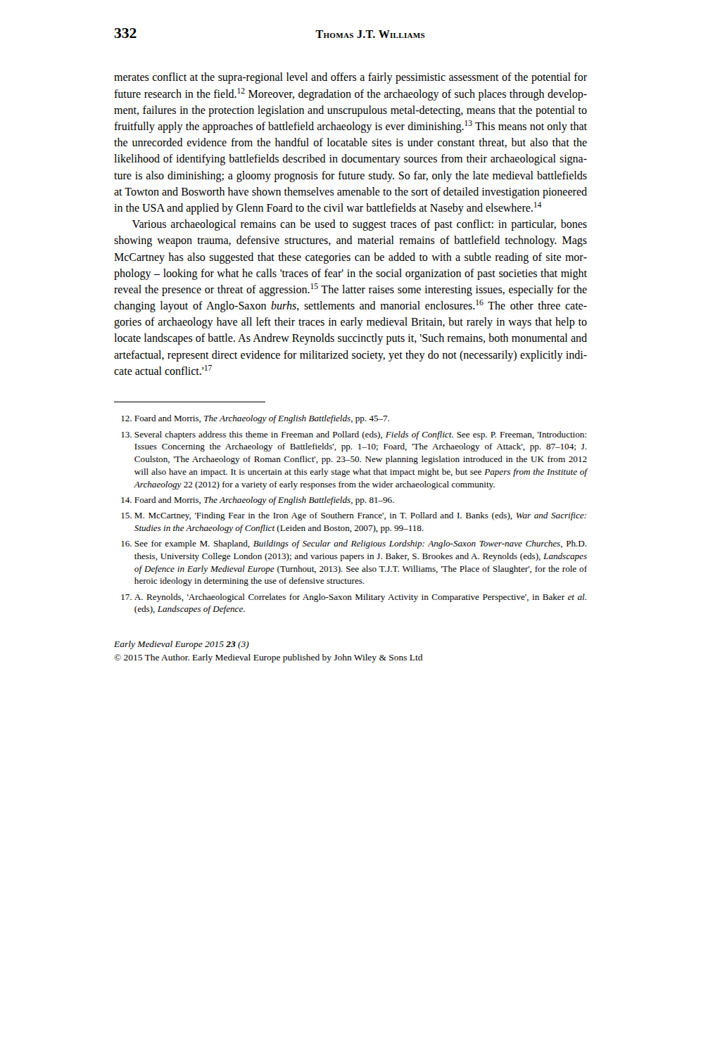332 Thomas J.T. Williams
merates conflict at the supra-regional level and offers a fairly pessimistic assessment of the potential for future research in the field.12 Moreover, degradation of the archaeology of such places through development, failures in the protection legislation and unscrupulous metal-detecting, means that the potential to fruitfully apply the approaches of battlefield archaeology is ever diminishing.13 This means not only that the unrecorded evidence from the handful of locatable sites is under constant threat, but also that the likelihood of identifying battlefields described in documentary sources from their archaeological signature is also diminishing; a gloomy prognosis for future study. So far, only the late medieval battlefields at Towton and Bosworth have shown themselves amenable to the sort of detailed investigation pioneered in the USA and applied by Glenn Foard to the civil war battlefields at Naseby and elsewhere.14
Various archaeological remains can be used to suggest traces of past conflict: in particular, bones showing weapon trauma, defensive structures, and material remains of battlefield technology. Mags McCartney has also suggested that these categories can be added to with a subtle reading of site morphology – looking for what he calls 'traces of fear' in the social organization of past societies that might reveal the presence or threat of aggression.15 The latter raises some interesting issues, especially for the changing layout of Anglo-Saxon burhs, settlements and manorial enclosures.16 The other three categories of archaeology have all left their traces in early medieval Britain, but rarely in ways that help to locate landscapes of battle. As Andrew Reynolds succinctly puts it, 'Such remains, both monumental and artefactual, represent direct evidence for militarized society, yet they do not (necessarily) explicitly indicate actual conflict.'17
Foard and Morris, The Archaeology of English Battlefields, pp. 45–7.
Several chapters address this theme in Freeman and Pollard (eds), Fields of Conflict. See esp. P. Freeman, 'Introduction: Issues Concerning the Archaeology of Battlefields', pp. 1–10; Foard, 'The Archaeology of Attack', pp. 87–104; J. Coulston, 'The Archaeology of Roman Conflict', pp. 23–50. New planning legislation introduced in the UK from 2012 will also have an impact. It is uncertain at this early stage what that impact might be, but see Papers from the Institute of Archaeology 22 (2012) for a variety of early responses from the wider archaeological community.
Foard and Morris, The Archaeology of English Battlefields, pp. 81–96.
M. McCartney, 'Finding Fear in the Iron Age of Southern France', in T. Pollard and I. Banks (eds), War and Sacrifice: Studies in the Archaeology of Conflict (Leiden and Boston, 2007), pp. 99–118.
See for example M. Shapland, Buildings of Secular and Religious Lordship: Anglo-Saxon Tower-nave Churches, Ph.D. thesis, University College London (2013); and various papers in J. Baker, S. Brookes and A. Reynolds (eds), Landscapes of Defence in Early Medieval Europe (Turnhout, 2013). See also T.J.T. Williams, 'The Place of Slaughter', for the role of heroic ideology in determining the use of defensive structures.
A. Reynolds, 'Archaeological Correlates for Anglo-Saxon Military Activity in Comparative Perspective', in Baker et al. (eds), Landscapes of Defence.
Early Medieval Europe 2015 23 (3)
© 2015 The Author. Early Medieval Europe published by John Wiley & Sons Ltd